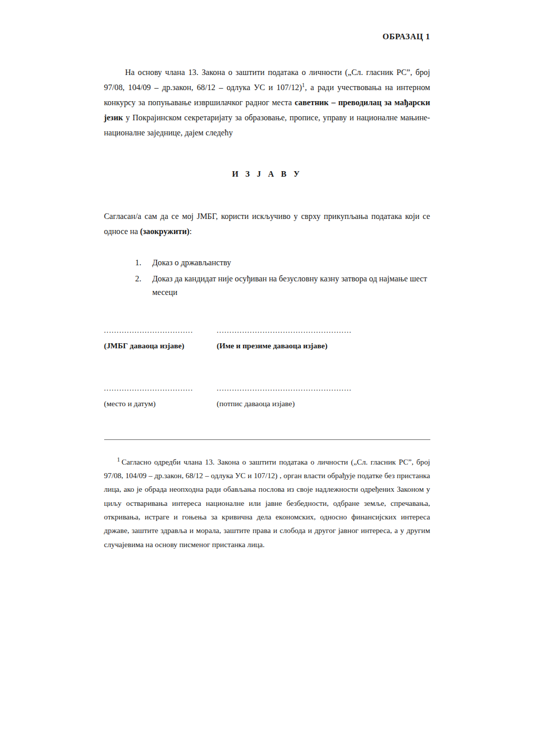ОБРАЗАЦ 1
На основу члана 13. Закона о заштити података о личности („Сл. гласник РС”, број 97/08, 104/09 – др.закон, 68/12 – одлука УС и 107/12)1, а ради учествовања на интерном конкурсу за попуњавање извршилачког радног места саветник – преводилац за мађарски језик у Покрајинском секретаријату за образовање, прописе, управу и националне мањине-националне заједнице, дајем следећу
И З Ј А В У
Сагласан/а сам да се мој ЈМБГ, користи искључиво у сврху прикупљања података који се односе на (заокружити):
Доказ о држављанству
Доказ да кандидат није осуђиван на безусловну казну затвора од најмање шест месеци
...................................
.....................................................
(ЈМБГ даваоца изјаве)
(Име и презиме даваоца изјаве)
...................................
.....................................................
(место и датум)
(потпис даваоца изјаве)
1 Сагласно одредби члана 13. Закона о заштити података о личности („Сл. гласник РС”, број 97/08, 104/09 – др.закон, 68/12 – одлука УС и 107/12) , орган власти обрађује податке без пристанка лица, ако је обрада неопходна ради обављања послова из своје надлежности одређених Законом у циљу остваривања интереса националне или јавне безбедности, одбране земље, спречавања, откривања, истраге и гоњења за кривична дела економских, односно финансијских интереса државе, заштите здравља и морала, заштите права и слобода и другог јавног интереса, а у другим случајевима на основу писменог пристанка лица.